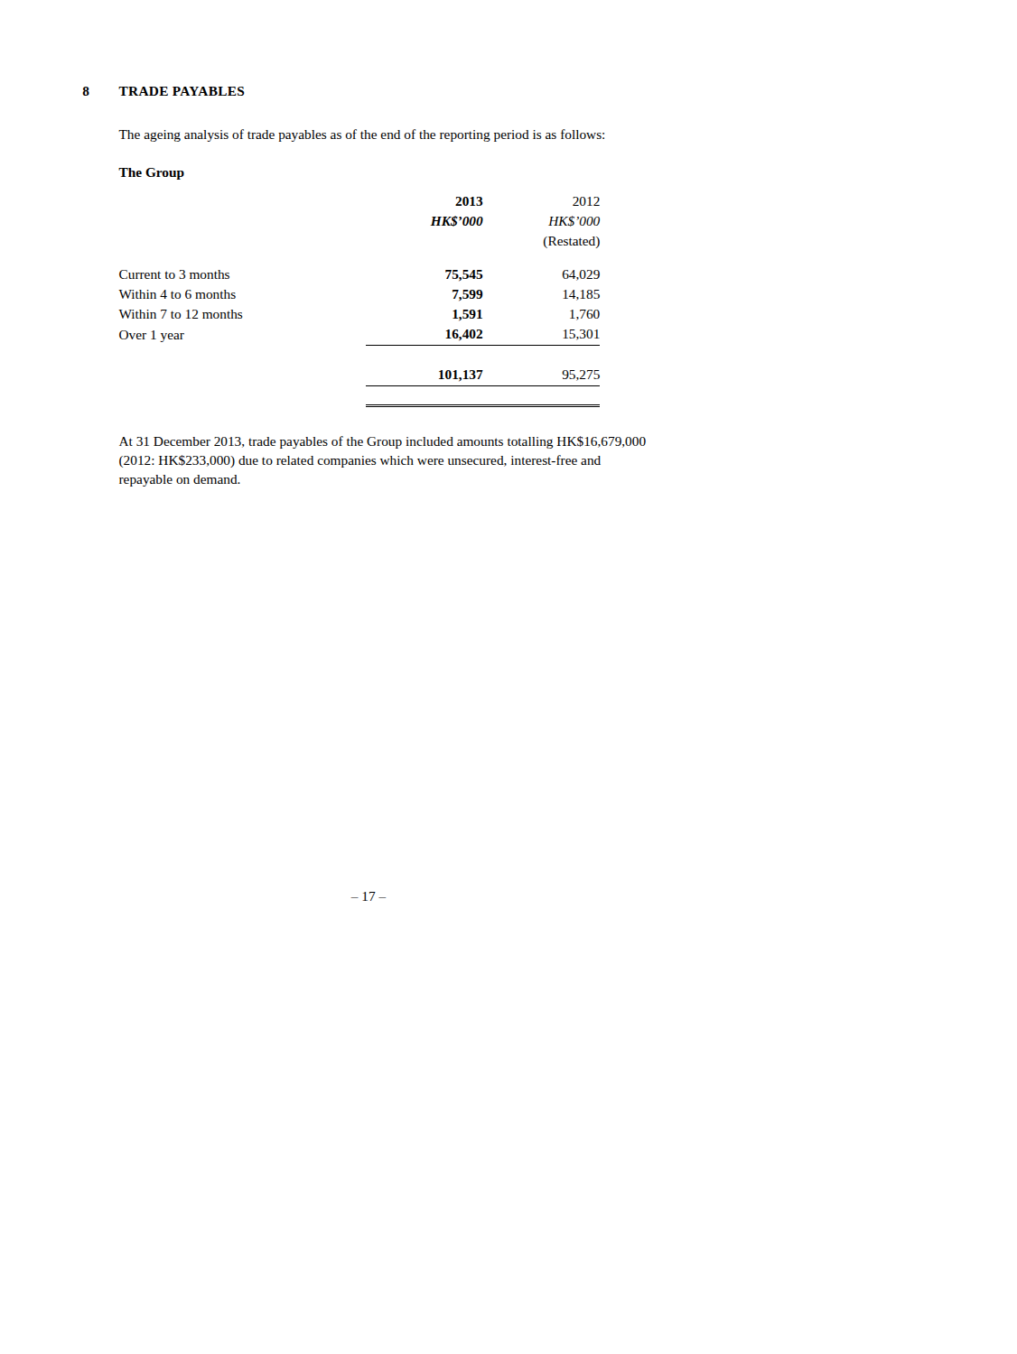8
TRADE PAYABLES
The ageing analysis of trade payables as of the end of the reporting period is as follows:
The Group
| | 2013 | 2012 |
| | HK$’000 | HK$’000 |
| | | (Restated) |
| Current to 3 months | 75,545 | 64,029 |
| Within 4 to 6 months | 7,599 | 14,185 |
| Within 7 to 12 months | 1,591 | 1,760 |
| Over 1 year | 16,402 | 15,301 |
| | 101,137 | 95,275 |
At 31 December 2013, trade payables of the Group included amounts totalling HK$16,679,000 (2012: HK$233,000) due to related companies which were unsecured, interest-free and repayable on demand.
– 17 –